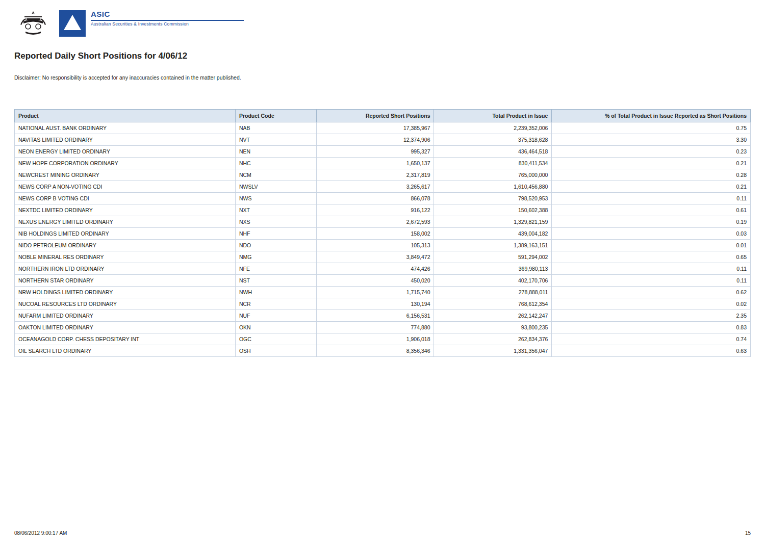ASIC
Australian Securities & Investments Commission
Reported Daily Short Positions for 4/06/12
Disclaimer: No responsibility is accepted for any inaccuracies contained in the matter published.
| Product | Product Code | Reported Short Positions | Total Product in Issue | % of Total Product in Issue Reported as Short Positions |
| --- | --- | --- | --- | --- |
| NATIONAL AUST. BANK ORDINARY | NAB | 17,385,967 | 2,239,352,006 | 0.75 |
| NAVITAS LIMITED ORDINARY | NVT | 12,374,906 | 375,318,628 | 3.30 |
| NEON ENERGY LIMITED ORDINARY | NEN | 995,327 | 436,464,518 | 0.23 |
| NEW HOPE CORPORATION ORDINARY | NHC | 1,650,137 | 830,411,534 | 0.21 |
| NEWCREST MINING ORDINARY | NCM | 2,317,819 | 765,000,000 | 0.28 |
| NEWS CORP A NON-VOTING CDI | NWSLV | 3,265,617 | 1,610,456,880 | 0.21 |
| NEWS CORP B VOTING CDI | NWS | 866,078 | 798,520,953 | 0.11 |
| NEXTDC LIMITED ORDINARY | NXT | 916,122 | 150,602,388 | 0.61 |
| NEXUS ENERGY LIMITED ORDINARY | NXS | 2,672,593 | 1,329,821,159 | 0.19 |
| NIB HOLDINGS LIMITED ORDINARY | NHF | 158,002 | 439,004,182 | 0.03 |
| NIDO PETROLEUM ORDINARY | NDO | 105,313 | 1,389,163,151 | 0.01 |
| NOBLE MINERAL RES ORDINARY | NMG | 3,849,472 | 591,294,002 | 0.65 |
| NORTHERN IRON LTD ORDINARY | NFE | 474,426 | 369,980,113 | 0.11 |
| NORTHERN STAR ORDINARY | NST | 450,020 | 402,170,706 | 0.11 |
| NRW HOLDINGS LIMITED ORDINARY | NWH | 1,715,740 | 278,888,011 | 0.62 |
| NUCOAL RESOURCES LTD ORDINARY | NCR | 130,194 | 768,612,354 | 0.02 |
| NUFARM LIMITED ORDINARY | NUF | 6,156,531 | 262,142,247 | 2.35 |
| OAKTON LIMITED ORDINARY | OKN | 774,880 | 93,800,235 | 0.83 |
| OCEANAGOLD CORP. CHESS DEPOSITARY INT | OGC | 1,906,018 | 262,834,376 | 0.74 |
| OIL SEARCH LTD ORDINARY | OSH | 8,356,346 | 1,331,356,047 | 0.63 |
08/06/2012 9:00:17 AM
15